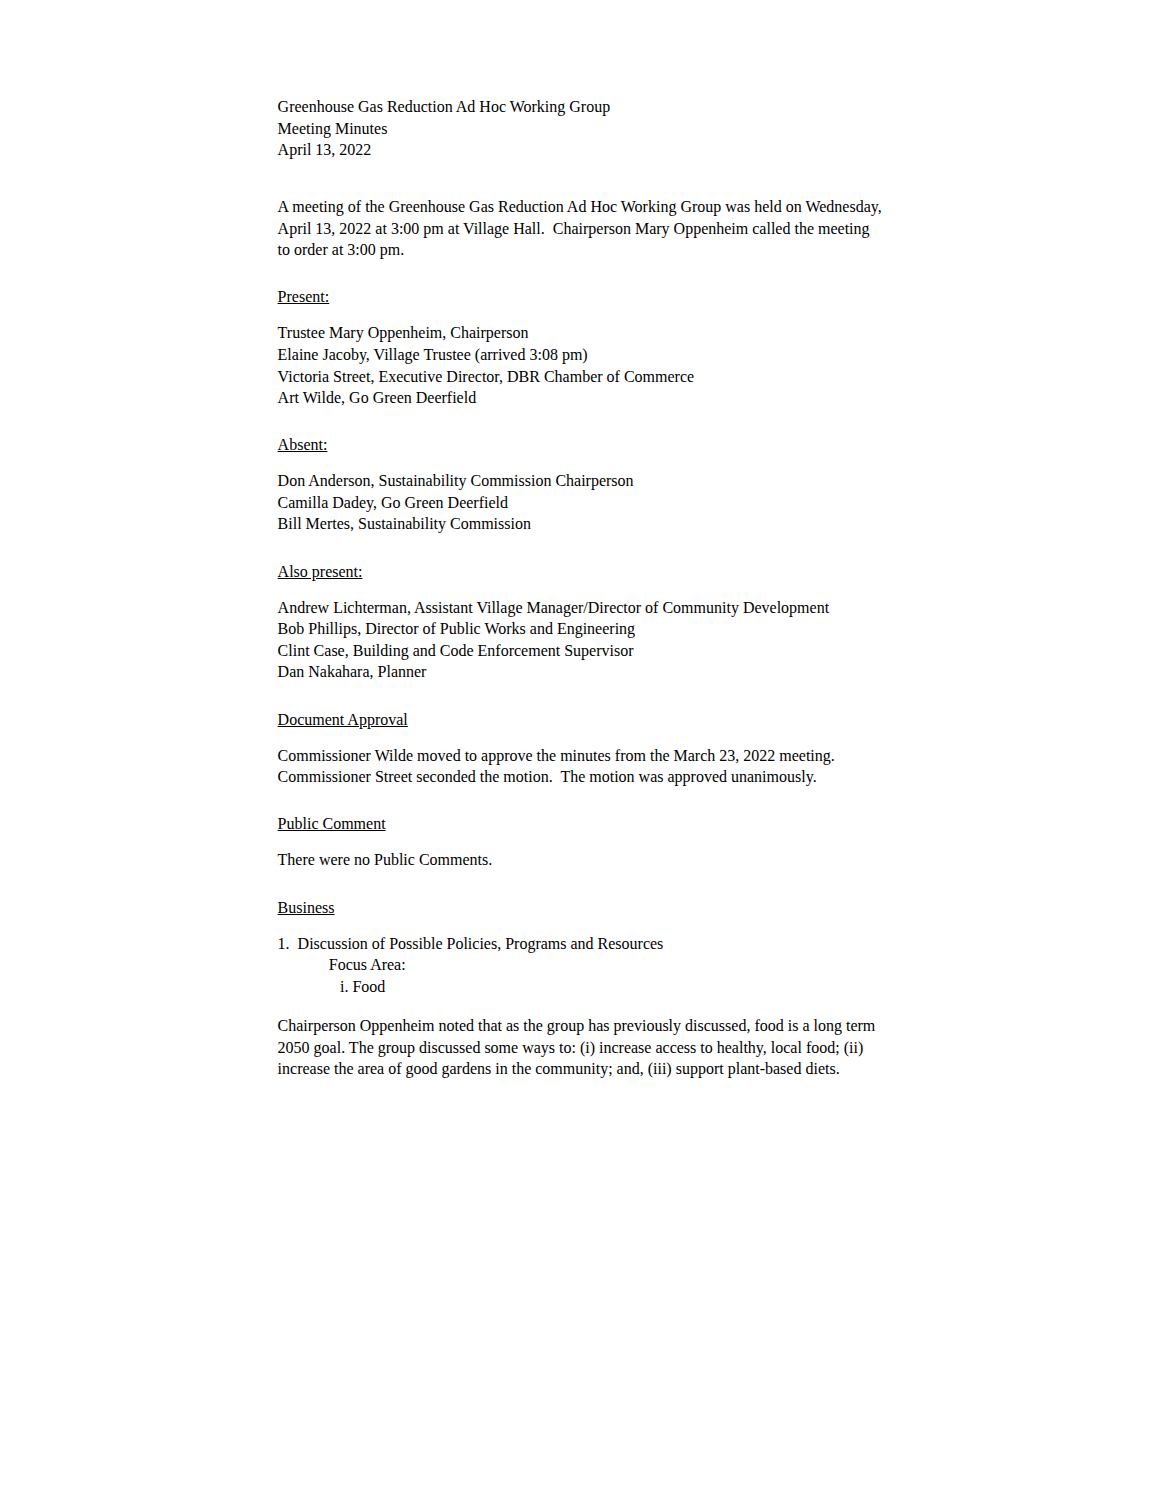Greenhouse Gas Reduction Ad Hoc Working Group
Meeting Minutes
April 13, 2022
A meeting of the Greenhouse Gas Reduction Ad Hoc Working Group was held on Wednesday, April 13, 2022 at 3:00 pm at Village Hall. Chairperson Mary Oppenheim called the meeting to order at 3:00 pm.
Present:
Trustee Mary Oppenheim, Chairperson
Elaine Jacoby, Village Trustee (arrived 3:08 pm)
Victoria Street, Executive Director, DBR Chamber of Commerce
Art Wilde, Go Green Deerfield
Absent:
Don Anderson, Sustainability Commission Chairperson
Camilla Dadey, Go Green Deerfield
Bill Mertes, Sustainability Commission
Also present:
Andrew Lichterman, Assistant Village Manager/Director of Community Development
Bob Phillips, Director of Public Works and Engineering
Clint Case, Building and Code Enforcement Supervisor
Dan Nakahara, Planner
Document Approval
Commissioner Wilde moved to approve the minutes from the March 23, 2022 meeting. Commissioner Street seconded the motion. The motion was approved unanimously.
Public Comment
There were no Public Comments.
Business
1. Discussion of Possible Policies, Programs and Resources
Focus Area:
i. Food
Chairperson Oppenheim noted that as the group has previously discussed, food is a long term 2050 goal. The group discussed some ways to: (i) increase access to healthy, local food; (ii) increase the area of good gardens in the community; and, (iii) support plant-based diets.